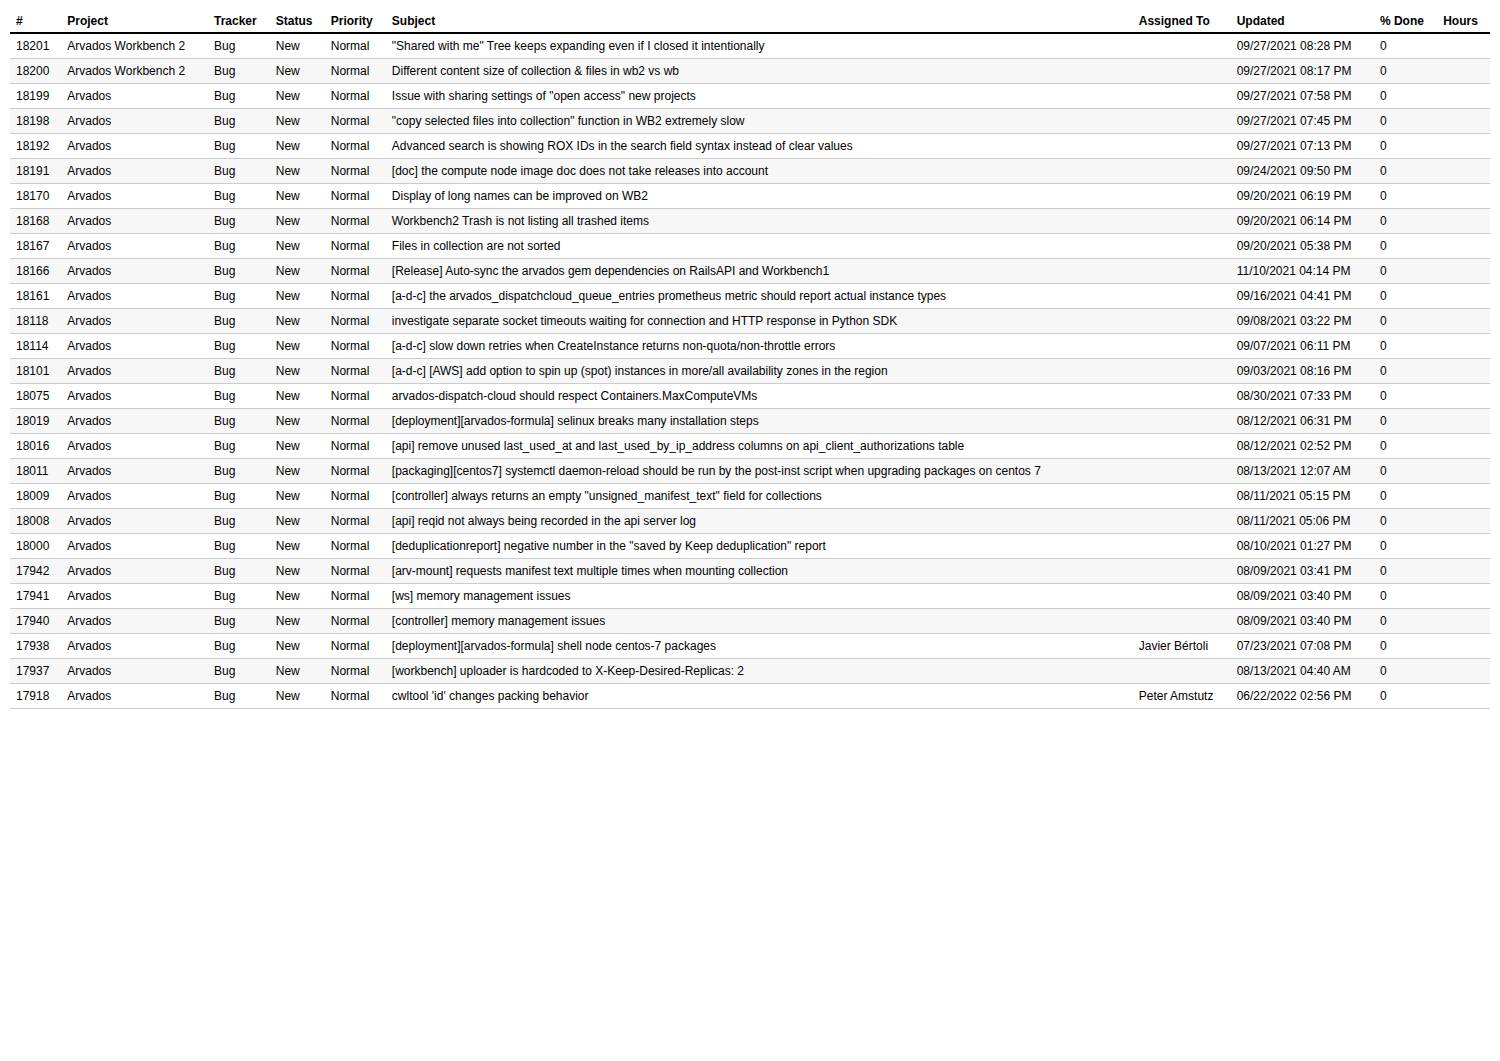| # | Project | Tracker | Status | Priority | Subject | Assigned To | Updated | % Done | Hours |
| --- | --- | --- | --- | --- | --- | --- | --- | --- | --- |
| 18201 | Arvados Workbench 2 | Bug | New | Normal | "Shared with me" Tree keeps expanding even if I closed it intentionally | | 09/27/2021 08:28 PM | 0 | |
| 18200 | Arvados Workbench 2 | Bug | New | Normal | Different content size of collection & files in wb2 vs wb | | 09/27/2021 08:17 PM | 0 | |
| 18199 | Arvados | Bug | New | Normal | Issue with sharing settings of "open access" new projects | | 09/27/2021 07:58 PM | 0 | |
| 18198 | Arvados | Bug | New | Normal | "copy selected files into collection" function in WB2 extremely slow | | 09/27/2021 07:45 PM | 0 | |
| 18192 | Arvados | Bug | New | Normal | Advanced search is showing ROX IDs in the search field syntax instead of clear values | | 09/27/2021 07:13 PM | 0 | |
| 18191 | Arvados | Bug | New | Normal | [doc] the compute node image doc does not take releases into account | | 09/24/2021 09:50 PM | 0 | |
| 18170 | Arvados | Bug | New | Normal | Display of long names can be improved on WB2 | | 09/20/2021 06:19 PM | 0 | |
| 18168 | Arvados | Bug | New | Normal | Workbench2 Trash is not listing all trashed items | | 09/20/2021 06:14 PM | 0 | |
| 18167 | Arvados | Bug | New | Normal | Files in collection are not sorted | | 09/20/2021 05:38 PM | 0 | |
| 18166 | Arvados | Bug | New | Normal | [Release] Auto-sync the arvados gem dependencies on RailsAPI and Workbench1 | | 11/10/2021 04:14 PM | 0 | |
| 18161 | Arvados | Bug | New | Normal | [a-d-c] the arvados_dispatchcloud_queue_entries prometheus metric should report actual instance types | | 09/16/2021 04:41 PM | 0 | |
| 18118 | Arvados | Bug | New | Normal | investigate separate socket timeouts waiting for connection and HTTP response in Python SDK | | 09/08/2021 03:22 PM | 0 | |
| 18114 | Arvados | Bug | New | Normal | [a-d-c] slow down retries when CreateInstance returns non-quota/non-throttle errors | | 09/07/2021 06:11 PM | 0 | |
| 18101 | Arvados | Bug | New | Normal | [a-d-c] [AWS] add option to spin up (spot) instances in more/all availability zones in the region | | 09/03/2021 08:16 PM | 0 | |
| 18075 | Arvados | Bug | New | Normal | arvados-dispatch-cloud should respect Containers.MaxComputeVMs | | 08/30/2021 07:33 PM | 0 | |
| 18019 | Arvados | Bug | New | Normal | [deployment][arvados-formula] selinux breaks many installation steps | | 08/12/2021 06:31 PM | 0 | |
| 18016 | Arvados | Bug | New | Normal | [api] remove unused last_used_at and last_used_by_ip_address columns on api_client_authorizations table | | 08/12/2021 02:52 PM | 0 | |
| 18011 | Arvados | Bug | New | Normal | [packaging][centos7] systemctl daemon-reload should be run by the post-inst script when upgrading packages on centos 7 | | 08/13/2021 12:07 AM | 0 | |
| 18009 | Arvados | Bug | New | Normal | [controller] always returns an empty "unsigned_manifest_text" field for collections | | 08/11/2021 05:15 PM | 0 | |
| 18008 | Arvados | Bug | New | Normal | [api] reqid not always being recorded in the api server log | | 08/11/2021 05:06 PM | 0 | |
| 18000 | Arvados | Bug | New | Normal | [deduplicationreport] negative number in the "saved by Keep deduplication" report | | 08/10/2021 01:27 PM | 0 | |
| 17942 | Arvados | Bug | New | Normal | [arv-mount] requests manifest text multiple times when mounting collection | | 08/09/2021 03:41 PM | 0 | |
| 17941 | Arvados | Bug | New | Normal | [ws] memory management issues | | 08/09/2021 03:40 PM | 0 | |
| 17940 | Arvados | Bug | New | Normal | [controller] memory management issues | | 08/09/2021 03:40 PM | 0 | |
| 17938 | Arvados | Bug | New | Normal | [deployment][arvados-formula] shell node centos-7 packages | Javier Bértoli | 07/23/2021 07:08 PM | 0 | |
| 17937 | Arvados | Bug | New | Normal | [workbench] uploader is hardcoded to X-Keep-Desired-Replicas: 2 | | 08/13/2021 04:40 AM | 0 | |
| 17918 | Arvados | Bug | New | Normal | cwltool 'id' changes packing behavior | Peter Amstutz | 06/22/2022 02:56 PM | 0 | |